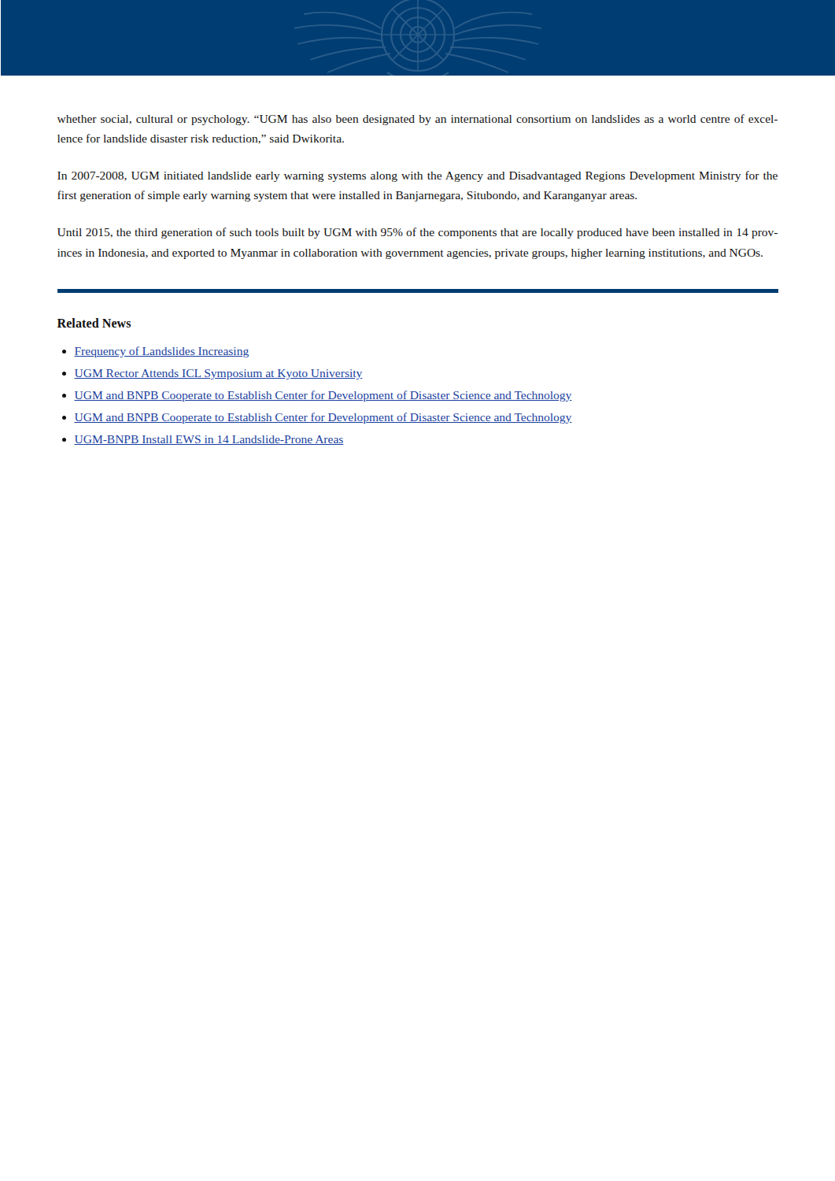whether social, cultural or psychology. “UGM has also been designated by an international consortium on landslides as a world centre of excellence for landslide disaster risk reduction,” said Dwikorita.
In 2007-2008, UGM initiated landslide early warning systems along with the Agency and Disadvantaged Regions Development Ministry for the first generation of simple early warning system that were installed in Banjarnegara, Situbondo, and Karanganyar areas.
Until 2015, the third generation of such tools built by UGM with 95% of the components that are locally produced have been installed in 14 provinces in Indonesia, and exported to Myanmar in collaboration with government agencies, private groups, higher learning institutions, and NGOs.
Related News
Frequency of Landslides Increasing
UGM Rector Attends ICL Symposium at Kyoto University
UGM and BNPB Cooperate to Establish Center for Development of Disaster Science and Technology
UGM and BNPB Cooperate to Establish Center for Development of Disaster Science and Technology
UGM-BNPB Install EWS in 14 Landslide-Prone Areas